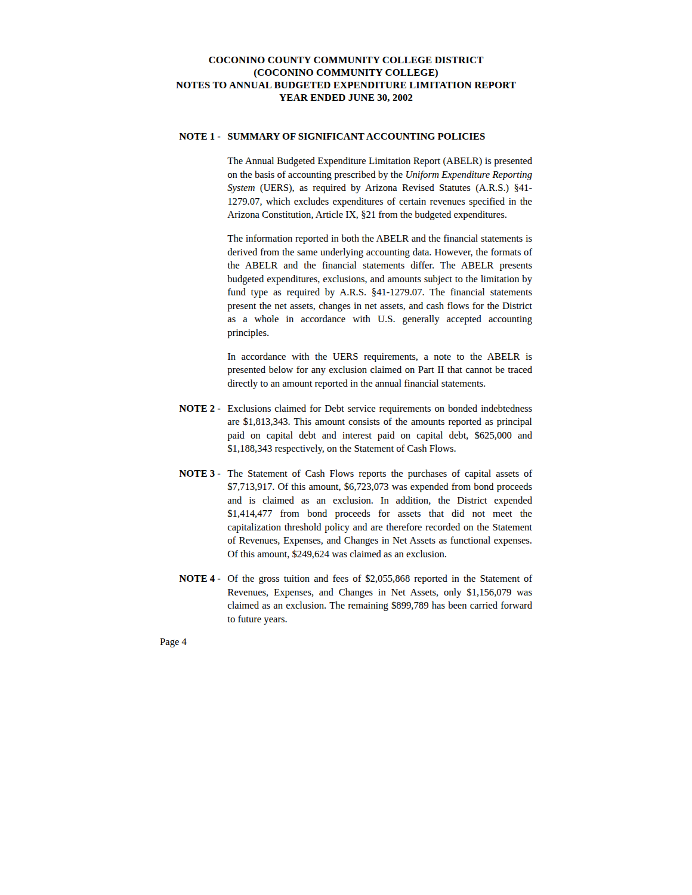COCONINO COUNTY COMMUNITY COLLEGE DISTRICT
(COCONINO COMMUNITY COLLEGE)
NOTES TO ANNUAL BUDGETED EXPENDITURE LIMITATION REPORT
YEAR ENDED JUNE 30, 2002
NOTE 1 -
SUMMARY OF SIGNIFICANT ACCOUNTING POLICIES
The Annual Budgeted Expenditure Limitation Report (ABELR) is presented on the basis of accounting prescribed by the Uniform Expenditure Reporting System (UERS), as required by Arizona Revised Statutes (A.R.S.) §41-1279.07, which excludes expenditures of certain revenues specified in the Arizona Constitution, Article IX, §21 from the budgeted expenditures.
The information reported in both the ABELR and the financial statements is derived from the same underlying accounting data. However, the formats of the ABELR and the financial statements differ. The ABELR presents budgeted expenditures, exclusions, and amounts subject to the limitation by fund type as required by A.R.S. §41-1279.07. The financial statements present the net assets, changes in net assets, and cash flows for the District as a whole in accordance with U.S. generally accepted accounting principles.
In accordance with the UERS requirements, a note to the ABELR is presented below for any exclusion claimed on Part II that cannot be traced directly to an amount reported in the annual financial statements.
NOTE 2 -
Exclusions claimed for Debt service requirements on bonded indebtedness are $1,813,343. This amount consists of the amounts reported as principal paid on capital debt and interest paid on capital debt, $625,000 and $1,188,343 respectively, on the Statement of Cash Flows.
NOTE 3 -
The Statement of Cash Flows reports the purchases of capital assets of $7,713,917. Of this amount, $6,723,073 was expended from bond proceeds and is claimed as an exclusion. In addition, the District expended $1,414,477 from bond proceeds for assets that did not meet the capitalization threshold policy and are therefore recorded on the Statement of Revenues, Expenses, and Changes in Net Assets as functional expenses. Of this amount, $249,624 was claimed as an exclusion.
NOTE 4 -
Of the gross tuition and fees of $2,055,868 reported in the Statement of Revenues, Expenses, and Changes in Net Assets, only $1,156,079 was claimed as an exclusion. The remaining $899,789 has been carried forward to future years.
Page 4